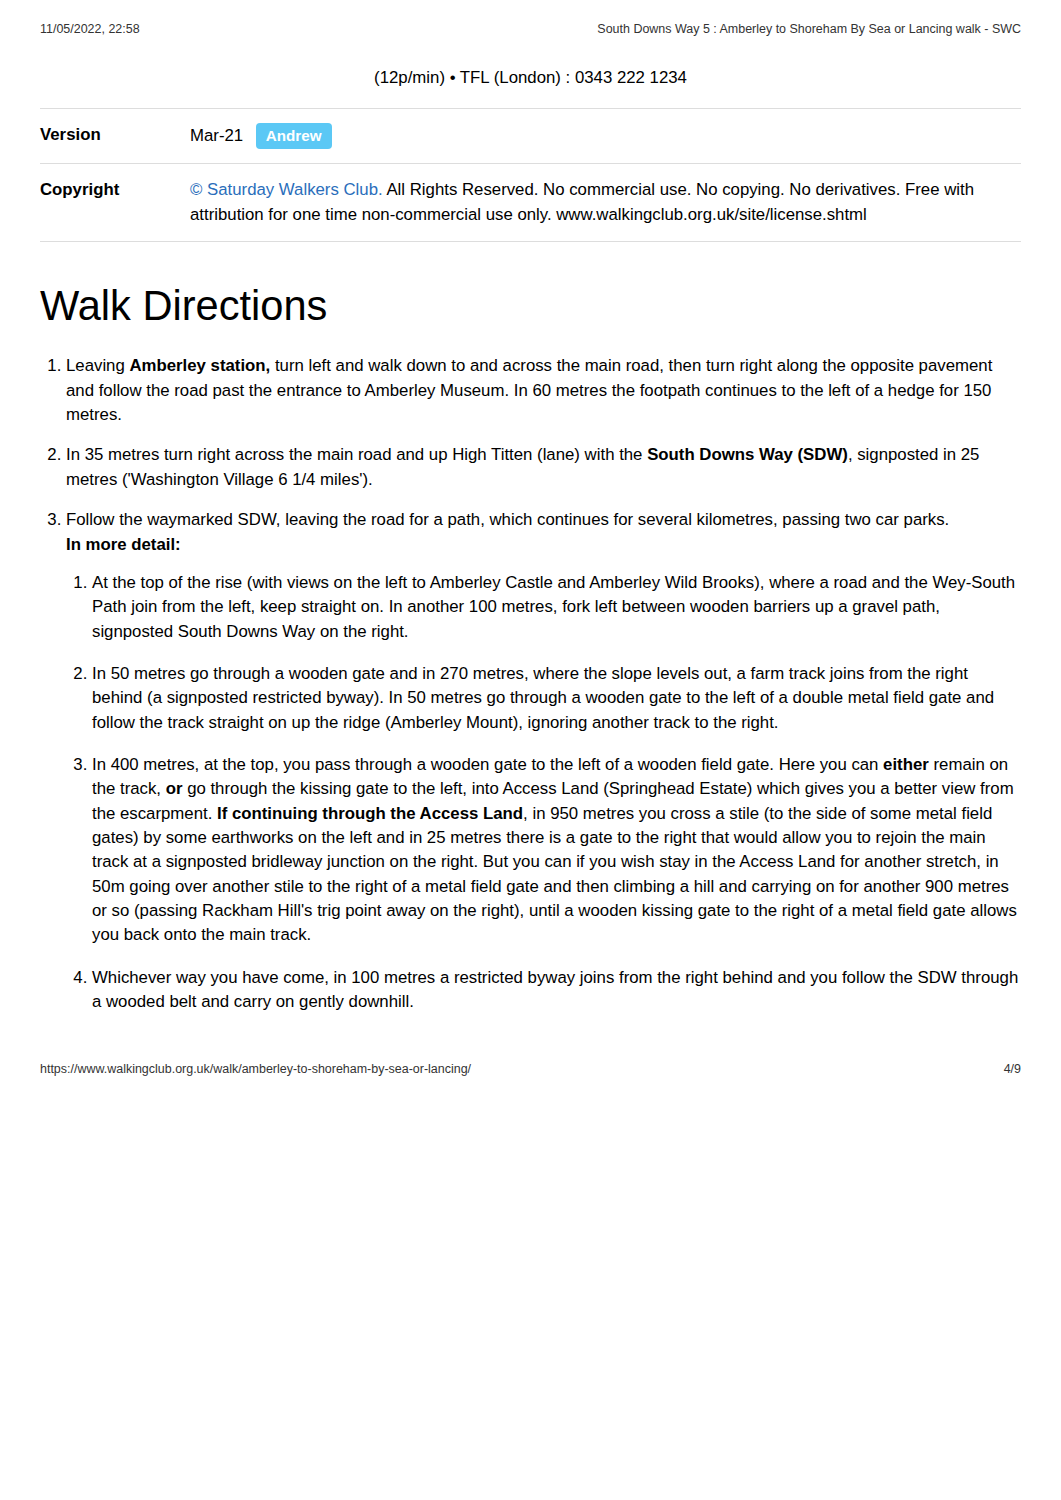11/05/2022, 22:58 South Downs Way 5 : Amberley to Shoreham By Sea or Lancing walk - SWC
(12p/min) • TFL (London) : 0343 222 1234
| Version | Mar-21 Andrew |
| Copyright | © Saturday Walkers Club. All Rights Reserved. No commercial use. No copying. No derivatives. Free with attribution for one time non-commercial use only. www.walkingclub.org.uk/site/license.shtml |
Walk Directions
Leaving Amberley station, turn left and walk down to and across the main road, then turn right along the opposite pavement and follow the road past the entrance to Amberley Museum. In 60 metres the footpath continues to the left of a hedge for 150 metres.
In 35 metres turn right across the main road and up High Titten (lane) with the South Downs Way (SDW), signposted in 25 metres ('Washington Village 6 1/4 miles').
Follow the waymarked SDW, leaving the road for a path, which continues for several kilometres, passing two car parks.
In more detail:
At the top of the rise (with views on the left to Amberley Castle and Amberley Wild Brooks), where a road and the Wey-South Path join from the left, keep straight on. In another 100 metres, fork left between wooden barriers up a gravel path, signposted South Downs Way on the right.
In 50 metres go through a wooden gate and in 270 metres, where the slope levels out, a farm track joins from the right behind (a signposted restricted byway). In 50 metres go through a wooden gate to the left of a double metal field gate and follow the track straight on up the ridge (Amberley Mount), ignoring another track to the right.
In 400 metres, at the top, you pass through a wooden gate to the left of a wooden field gate. Here you can either remain on the track, or go through the kissing gate to the left, into Access Land (Springhead Estate) which gives you a better view from the escarpment. If continuing through the Access Land, in 950 metres you cross a stile (to the side of some metal field gates) by some earthworks on the left and in 25 metres there is a gate to the right that would allow you to rejoin the main track at a signposted bridleway junction on the right. But you can if you wish stay in the Access Land for another stretch, in 50m going over another stile to the right of a metal field gate and then climbing a hill and carrying on for another 900 metres or so (passing Rackham Hill's trig point away on the right), until a wooden kissing gate to the right of a metal field gate allows you back onto the main track.
Whichever way you have come, in 100 metres a restricted byway joins from the right behind and you follow the SDW through a wooded belt and carry on gently downhill.
https://www.walkingclub.org.uk/walk/amberley-to-shoreham-by-sea-or-lancing/ 4/9